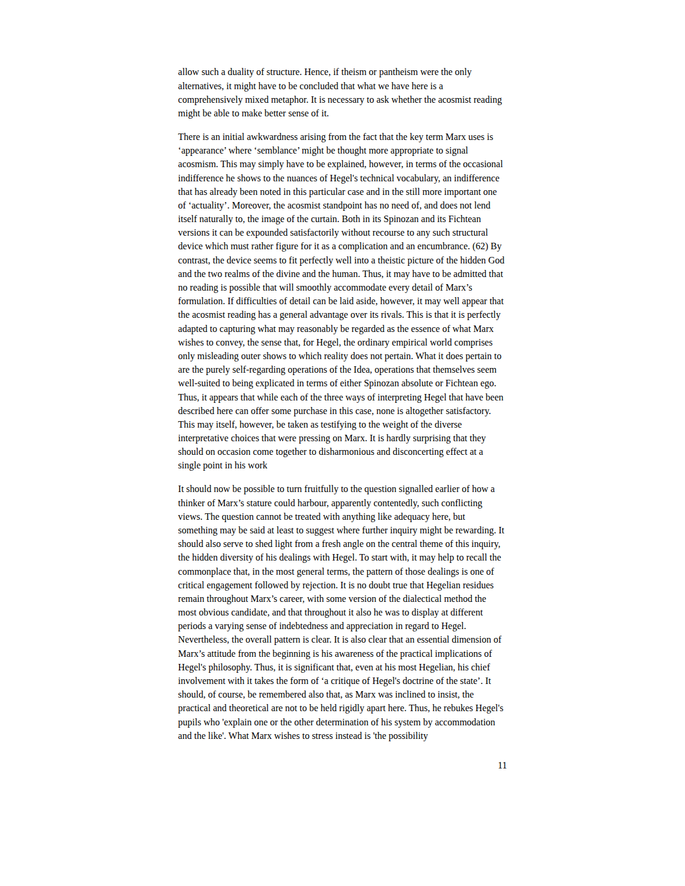allow such a duality of structure. Hence, if theism or pantheism were the only alternatives, it might have to be concluded that what we have here is a comprehensively mixed metaphor. It is necessary to ask whether the acosmist reading might be able to make better sense of it.
There is an initial awkwardness arising from the fact that the key term Marx uses is ‘appearance’ where ‘semblance’ might be thought more appropriate to signal acosmism. This may simply have to be explained, however, in terms of the occasional indifference he shows to the nuances of Hegel's technical vocabulary, an indifference that has already been noted in this particular case and in the still more important one of ‘actuality’. Moreover, the acosmist standpoint has no need of, and does not lend itself naturally to, the image of the curtain. Both in its Spinozan and its Fichtean versions it can be expounded satisfactorily without recourse to any such structural device which must rather figure for it as a complication and an encumbrance. (62) By contrast, the device seems to fit perfectly well into a theistic picture of the hidden God and the two realms of the divine and the human. Thus, it may have to be admitted that no reading is possible that will smoothly accommodate every detail of Marx’s formulation. If difficulties of detail can be laid aside, however, it may well appear that the acosmist reading has a general advantage over its rivals. This is that it is perfectly adapted to capturing what may reasonably be regarded as the essence of what Marx wishes to convey, the sense that, for Hegel, the ordinary empirical world comprises only misleading outer shows to which reality does not pertain. What it does pertain to are the purely self-regarding operations of the Idea, operations that themselves seem well-suited to being explicated in terms of either Spinozan absolute or Fichtean ego. Thus, it appears that while each of the three ways of interpreting Hegel that have been described here can offer some purchase in this case, none is altogether satisfactory. This may itself, however, be taken as testifying to the weight of the diverse interpretative choices that were pressing on Marx. It is hardly surprising that they should on occasion come together to disharmonious and disconcerting effect at a single point in his work
It should now be possible to turn fruitfully to the question signalled earlier of how a thinker of Marx’s stature could harbour, apparently contentedly, such conflicting views. The question cannot be treated with anything like adequacy here, but something may be said at least to suggest where further inquiry might be rewarding. It should also serve to shed light from a fresh angle on the central theme of this inquiry, the hidden diversity of his dealings with Hegel. To start with, it may help to recall the commonplace that, in the most general terms, the pattern of those dealings is one of critical engagement followed by rejection. It is no doubt true that Hegelian residues remain throughout Marx’s career, with some version of the dialectical method the most obvious candidate, and that throughout it also he was to display at different periods a varying sense of indebtedness and appreciation in regard to Hegel. Nevertheless, the overall pattern is clear. It is also clear that an essential dimension of Marx’s attitude from the beginning is his awareness of the practical implications of Hegel's philosophy. Thus, it is significant that, even at his most Hegelian, his chief involvement with it takes the form of ‘a critique of Hegel's doctrine of the state’. It should, of course, be remembered also that, as Marx was inclined to insist, the practical and theoretical are not to be held rigidly apart here. Thus, he rebukes Hegel's pupils who 'explain one or the other determination of his system by accommodation and the like'. What Marx wishes to stress instead is 'the possibility
11